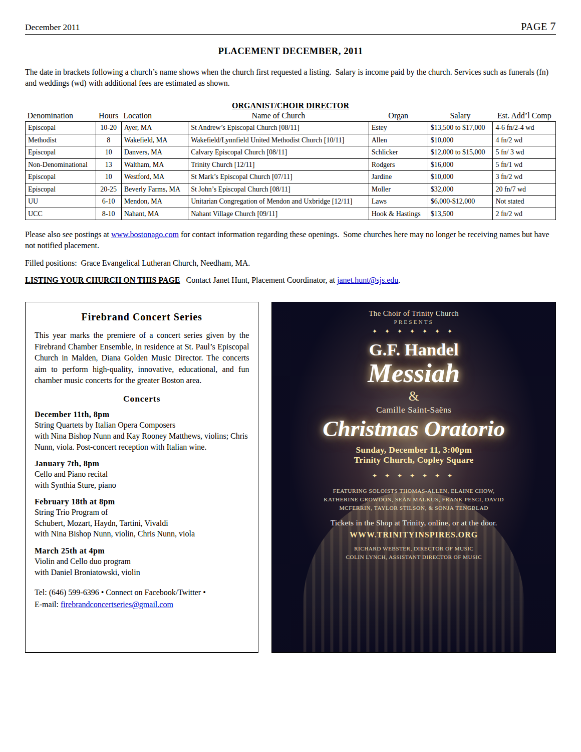December 2011 PAGE 7
PLACEMENT DECEMBER, 2011
The date in brackets following a church’s name shows when the church first requested a listing. Salary is income paid by the church. Services such as funerals (fn) and weddings (wd) with additional fees are estimated as shown.
ORGANIST/CHOIR DIRECTOR
| Denomination | Hours | Location | Name of Church | Organ | Salary | Est. Add’l Comp |
| --- | --- | --- | --- | --- | --- | --- |
| Episcopal | 10-20 | Ayer, MA | St Andrew’s Episcopal Church [08/11] | Estey | $13,500 to $17,000 | 4-6 fn/2-4 wd |
| Methodist | 8 | Wakefield, MA | Wakefield/Lynnfield United Methodist Church [10/11] | Allen | $10,000 | 4 fn/2 wd |
| Episcopal | 10 | Danvers, MA | Calvary Episcopal Church [08/11] | Schlicker | $12,000 to $15,000 | 5 fn/ 3 wd |
| Non-Denominational | 13 | Waltham, MA | Trinity Church [12/11] | Rodgers | $16,000 | 5 fn/1 wd |
| Episcopal | 10 | Westford, MA | St Mark’s Episcopal Church [07/11] | Jardine | $10,000 | 3 fn/2 wd |
| Episcopal | 20-25 | Beverly Farms, MA | St John’s Episcopal Church [08/11] | Moller | $32,000 | 20 fn/7 wd |
| UU | 6-10 | Mendon, MA | Unitarian Congregation of Mendon and Uxbridge [12/11] | Laws | $6,000-$12,000 | Not stated |
| UCC | 8-10 | Nahant, MA | Nahant Village Church [09/11] | Hook & Hastings | $13,500 | 2 fn/2 wd |
Please also see postings at www.bostonago.com for contact information regarding these openings. Some churches here may no longer be receiving names but have not notified placement.
Filled positions: Grace Evangelical Lutheran Church, Needham, MA.
LISTING YOUR CHURCH ON THIS PAGE Contact Janet Hunt, Placement Coordinator, at janet.hunt@sjs.edu.
Firebrand Concert Series
This year marks the premiere of a concert series given by the Firebrand Chamber Ensemble, in residence at St. Paul’s Episcopal Church in Malden, Diana Golden Music Director. The concerts aim to perform high-quality, innovative, educational, and fun chamber music concerts for the greater Boston area.
Concerts
December 11th, 8pm String Quartets by Italian Opera Composers
with Nina Bishop Nunn and Kay Rooney Matthews, violins; Chris Nunn, viola. Post-concert reception with Italian wine.
January 7th, 8pm Cello and Piano recital
with Synthia Sture, piano
February 18th at 8pm String Trio Program of
Schubert, Mozart, Haydn, Tartini, Vivaldi
with Nina Bishop Nunn, violin, Chris Nunn, viola
March 25th at 4pm Violin and Cello duo program
with Daniel Broniatowski, violin
Tel: (646) 599-6396 • Connect on Facebook/Twitter •
E-mail: firebrandconcertseries@gmail.com
The Choir of Trinity Church
Presents
✦ ✦ ✦ ✦ ✦ ✦ ✦
G.F. Handel
Messiah
&
Camille Saint-Saëns
Christmas Oratorio
Sunday, December 11, 3:00pm
Trinity Church, Copley Square
✦ ✦ ✦ ✦ ✦ ✦ ✦
Featuring soloists Thomas-Allen, Elaine Chow,
Katherine Growdon, Seán Malkus, Frank Pesci, David
McFerrin, Taylor Stilson, & Sonja Tengblad
Tickets in the Shop at Trinity, online, or at the door.
WWW.TRINITYINSPIRES.ORG
Richard Webster, Director of Music
Colin Lynch, Assistant Director of Music